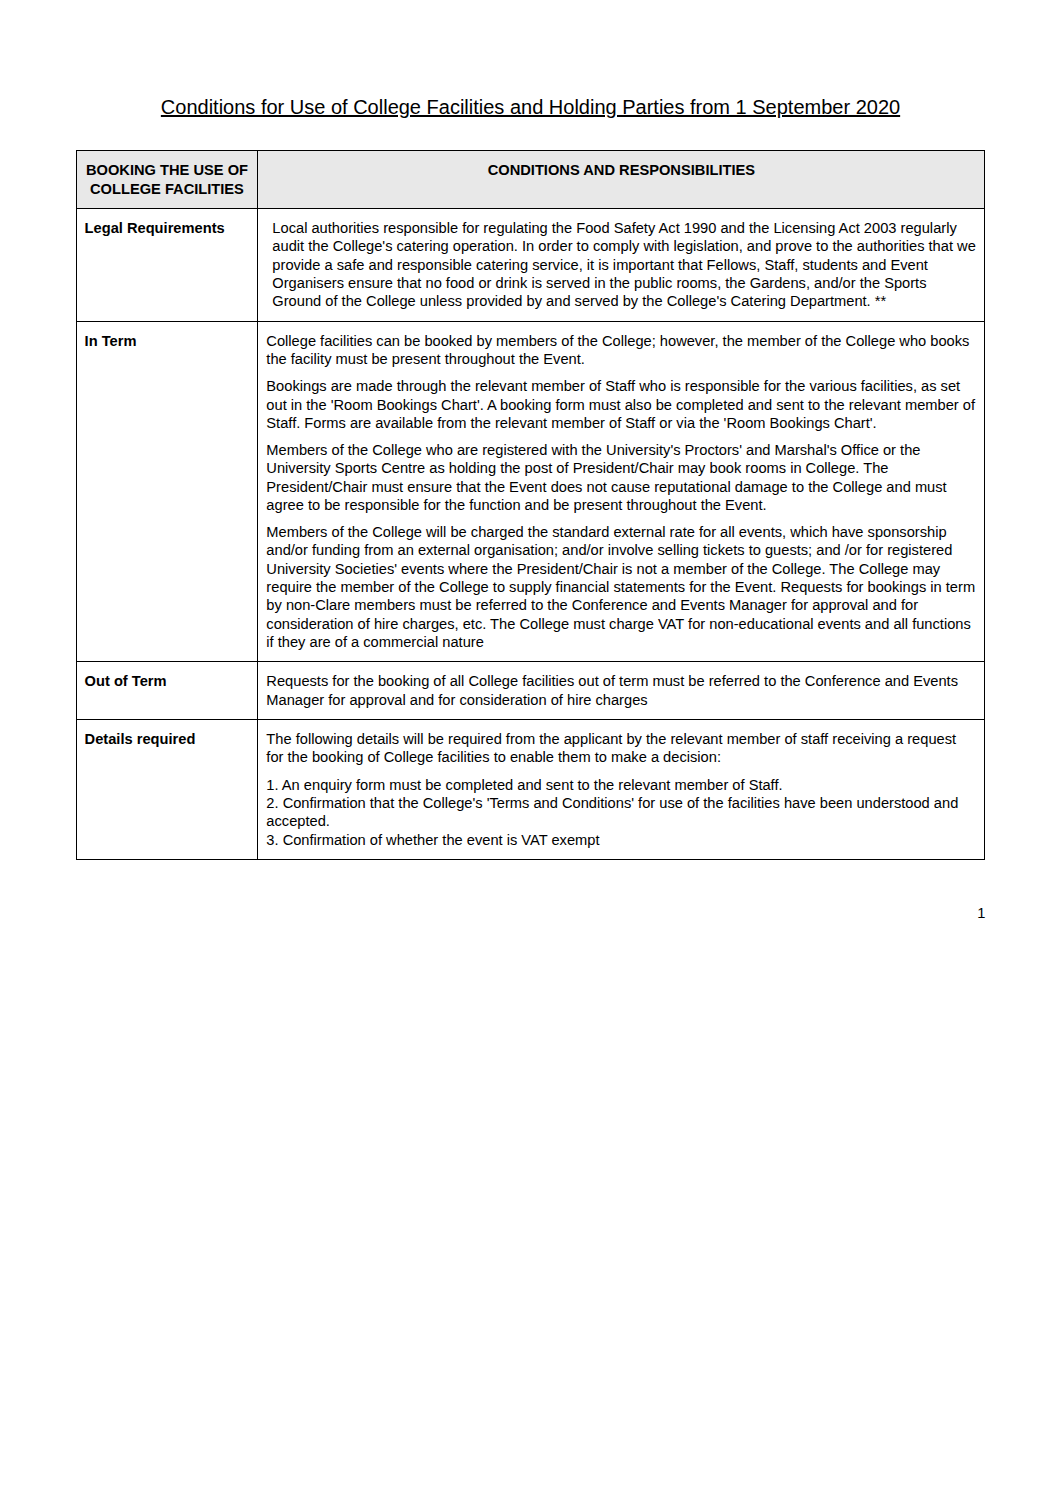Conditions for Use of College Facilities and Holding Parties from 1 September 2020
| BOOKING THE USE OF COLLEGE FACILITIES | CONDITIONS AND RESPONSIBILITIES |
| --- | --- |
| Legal Requirements | Local authorities responsible for regulating the Food Safety Act 1990 and the Licensing Act 2003 regularly audit the College's catering operation. In order to comply with legislation, and prove to the authorities that we provide a safe and responsible catering service, it is important that Fellows, Staff, students and Event Organisers ensure that no food or drink is served in the public rooms, the Gardens, and/or the Sports Ground of the College unless provided by and served by the College's Catering Department. ** |
| In Term | College facilities can be booked by members of the College; however, the member of the College who books the facility must be present throughout the Event. Bookings are made through the relevant member of Staff who is responsible for the various facilities, as set out in the 'Room Bookings Chart'. A booking form must also be completed and sent to the relevant member of Staff. Forms are available from the relevant member of Staff or via the 'Room Bookings Chart'. Members of the College who are registered with the University's Proctors' and Marshal's Office or the University Sports Centre as holding the post of President/Chair may book rooms in College. The President/Chair must ensure that the Event does not cause reputational damage to the College and must agree to be responsible for the function and be present throughout the Event. Members of the College will be charged the standard external rate for all events, which have sponsorship and/or funding from an external organisation; and/or involve selling tickets to guests; and /or for registered University Societies' events where the President/Chair is not a member of the College. The College may require the member of the College to supply financial statements for the Event. Requests for bookings in term by non-Clare members must be referred to the Conference and Events Manager for approval and for consideration of hire charges, etc. The College must charge VAT for non-educational events and all functions if they are of a commercial nature |
| Out of Term | Requests for the booking of all College facilities out of term must be referred to the Conference and Events Manager for approval and for consideration of hire charges |
| Details required | The following details will be required from the applicant by the relevant member of staff receiving a request for the booking of College facilities to enable them to make a decision: 1. An enquiry form must be completed and sent to the relevant member of Staff. 2. Confirmation that the College's 'Terms and Conditions' for use of the facilities have been understood and accepted. 3. Confirmation of whether the event is VAT exempt |
1